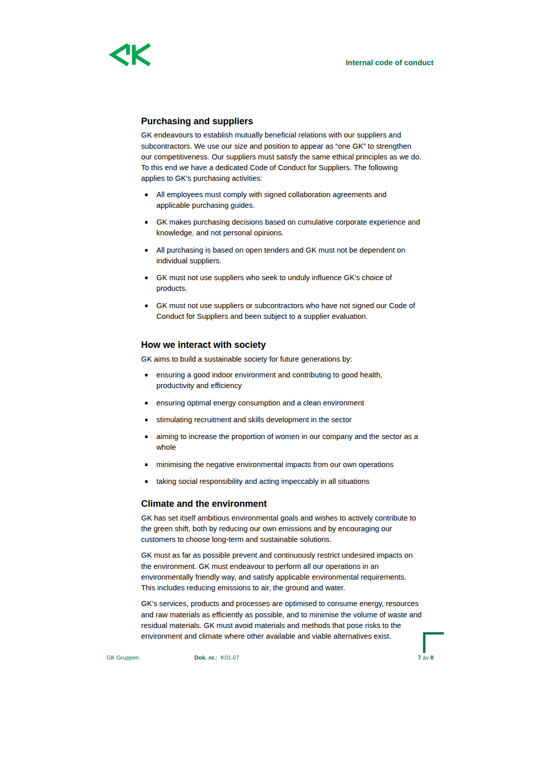Internal code of conduct
Purchasing and suppliers
GK endeavours to establish mutually beneficial relations with our suppliers and subcontractors. We use our size and position to appear as “one GK” to strengthen our competitiveness. Our suppliers must satisfy the same ethical principles as we do. To this end we have a dedicated Code of Conduct for Suppliers. The following applies to GK’s purchasing activities:
All employees must comply with signed collaboration agreements and applicable purchasing guides.
GK makes purchasing decisions based on cumulative corporate experience and knowledge, and not personal opinions.
All purchasing is based on open tenders and GK must not be dependent on individual suppliers.
GK must not use suppliers who seek to unduly influence GK’s choice of products.
GK must not use suppliers or subcontractors who have not signed our Code of Conduct for Suppliers and been subject to a supplier evaluation.
How we interact with society
GK aims to build a sustainable society for future generations by:
ensuring a good indoor environment and contributing to good health, productivity and efficiency
ensuring optimal energy consumption and a clean environment
stimulating recruitment and skills development in the sector
aiming to increase the proportion of women in our company and the sector as a whole
minimising the negative environmental impacts from our own operations
taking social responsibility and acting impeccably in all situations
Climate and the environment
GK has set itself ambitious environmental goals and wishes to actively contribute to the green shift, both by reducing our own emissions and by encouraging our customers to choose long-term and sustainable solutions.
GK must as far as possible prevent and continuously restrict undesired impacts on the environment. GK must endeavour to perform all our operations in an environmentally friendly way, and satisfy applicable environmental requirements. This includes reducing emissions to air, the ground and water.
GK’s services, products and processes are optimised to consume energy, resources and raw materials as efficiently as possible, and to minimise the volume of waste and residual materials. GK must avoid materials and methods that pose risks to the environment and climate where other available and viable alternatives exist.
GK Gruppen Dok. nr.: K01-07
7 av 8